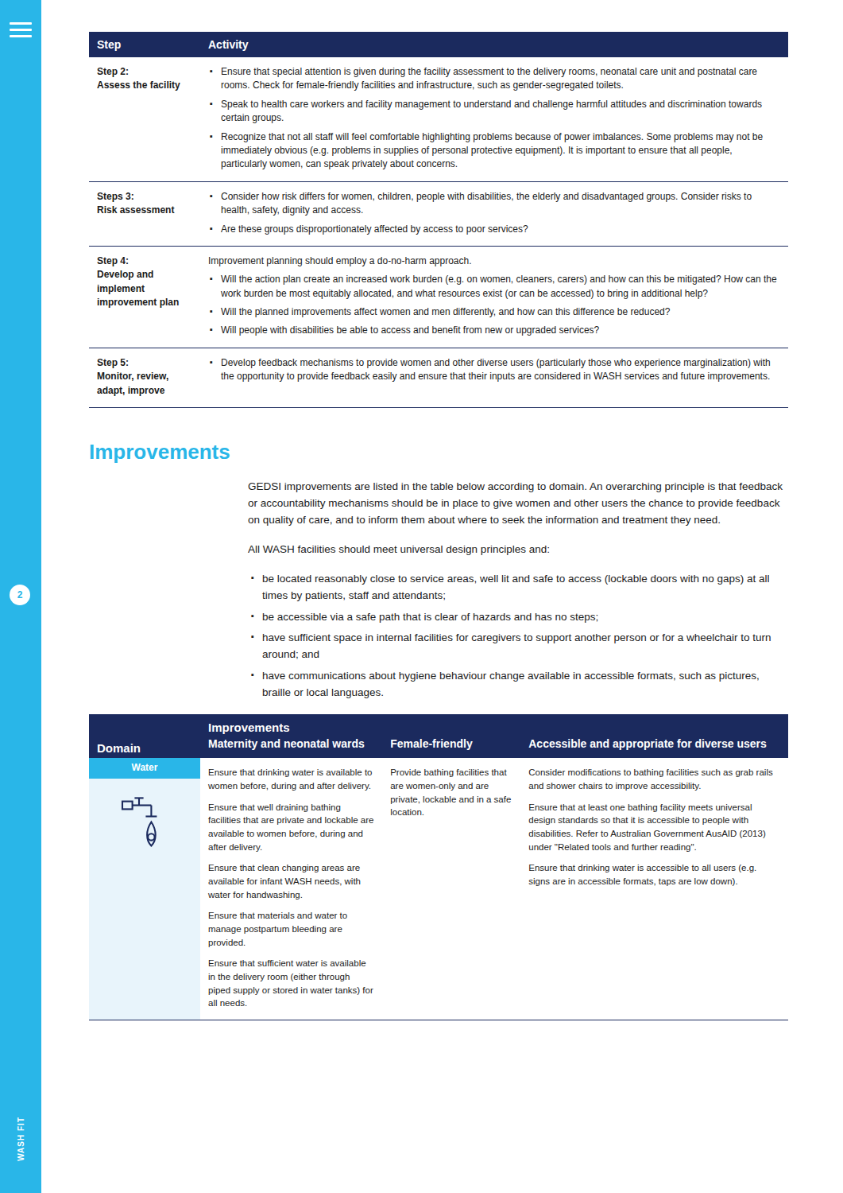2
WASH FIT
| Step | Activity |
| --- | --- |
| Step 2: Assess the facility | Ensure that special attention is given during the facility assessment to the delivery rooms, neonatal care unit and postnatal care rooms. Check for female-friendly facilities and infrastructure, such as gender-segregated toilets. Speak to health care workers and facility management to understand and challenge harmful attitudes and discrimination towards certain groups. Recognize that not all staff will feel comfortable highlighting problems because of power imbalances. Some problems may not be immediately obvious (e.g. problems in supplies of personal protective equipment). It is important to ensure that all people, particularly women, can speak privately about concerns. |
| Steps 3: Risk assessment | Consider how risk differs for women, children, people with disabilities, the elderly and disadvantaged groups. Consider risks to health, safety, dignity and access. Are these groups disproportionately affected by access to poor services? |
| Step 4: Develop and implement improvement plan | Improvement planning should employ a do-no-harm approach. Will the action plan create an increased work burden (e.g. on women, cleaners, carers) and how can this be mitigated? How can the work burden be most equitably allocated, and what resources exist (or can be accessed) to bring in additional help? Will the planned improvements affect women and men differently, and how can this difference be reduced? Will people with disabilities be able to access and benefit from new or upgraded services? |
| Step 5: Monitor, review, adapt, improve | Develop feedback mechanisms to provide women and other diverse users (particularly those who experience marginalization) with the opportunity to provide feedback easily and ensure that their inputs are considered in WASH services and future improvements. |
Improvements
GEDSI improvements are listed in the table below according to domain. An overarching principle is that feedback or accountability mechanisms should be in place to give women and other users the chance to provide feedback on quality of care, and to inform them about where to seek the information and treatment they need.
All WASH facilities should meet universal design principles and:
be located reasonably close to service areas, well lit and safe to access (lockable doors with no gaps) at all times by patients, staff and attendants;
be accessible via a safe path that is clear of hazards and has no steps;
have sufficient space in internal facilities for caregivers to support another person or for a wheelchair to turn around; and
have communications about hygiene behaviour change available in accessible formats, such as pictures, braille or local languages.
| Domain | Improvements |
| --- | --- |
| Maternity and neonatal wards | Female-friendly | Accessible and appropriate for diverse users |
| Water | Ensure that drinking water is available to women before, during and after delivery. Ensure that well draining bathing facilities that are private and lockable are available to women before, during and after delivery. Ensure that clean changing areas are available for infant WASH needs, with water for handwashing. Ensure that materials and water to manage postpartum bleeding are provided. Ensure that sufficient water is available in the delivery room (either through piped supply or stored in water tanks) for all needs. | Provide bathing facilities that are women-only and are private, lockable and in a safe location. | Consider modifications to bathing facilities such as grab rails and shower chairs to improve accessibility. Ensure that at least one bathing facility meets universal design standards so that it is accessible to people with disabilities. Refer to Australian Government AusAID (2013) under "Related tools and further reading". Ensure that drinking water is accessible to all users (e.g. signs are in accessible formats, taps are low down). |